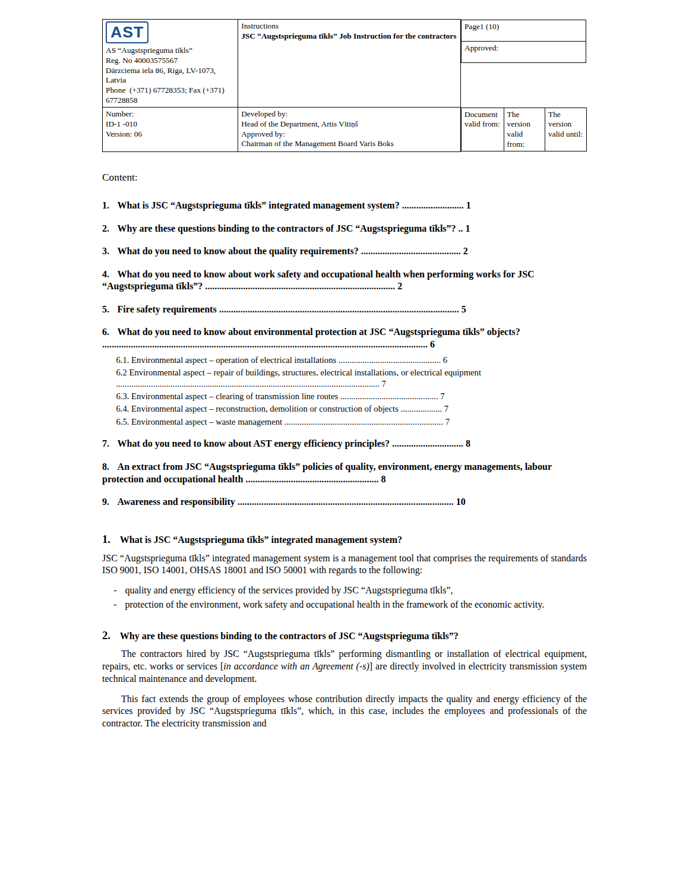| AST AS “Augstsprieguma tīkls” Reg. No 40003575567 Dārzciema iela 86, Riga, LV-1073, Latvia Phone (+371) 67728353; Fax (+371) 67728858 | Instructions JSC “Augstsprieguma tīkls” Job Instruction for the contractors | / Page1 (10) / / Approved: / |
| Number: ID-1 -010 Version: 06 | Developed by: Head of the Department, Artis Vītiņš Approved by: Chairman of the Management Board Varis Boks | / Document valid from: / The version valid from: / The version valid until: / |
Content:
1. What is JSC “Augstsprieguma tīkls” integrated management system? .......................... 1
2. Why are these questions binding to the contractors of JSC “Augstsprieguma tīkls”? .. 1
3. What do you need to know about the quality requirements? .......................................... 2
4. What do you need to know about work safety and occupational health when performing works for JSC “Augstsprieguma tīkls”? ................................................................................ 2
5. Fire safety requirements ..................................................................................................... 5
6. What do you need to know about environmental protection at JSC “Augstsprieguma tīkls” objects? ......................................................................................................................................... 6
6.1. Environmental aspect – operation of electrical installations ............................................... 6
6.2 Environmental aspect – repair of buildings, structures, electrical installations, or electrical equipment ......................................................................................................................... 7
6.3. Environmental aspect – clearing of transmission line routes ............................................. 7
6.4. Environmental aspect – reconstruction, demolition or construction of objects ................... 7
6.5. Environmental aspect – waste management ......................................................................... 7
7. What do you need to know about AST energy efficiency principles? .............................. 8
8. An extract from JSC “Augstsprieguma tīkls” policies of quality, environment, energy managements, labour protection and occupational health ........................................................ 8
9. Awareness and responsibility ........................................................................................... 10
1. What is JSC “Augstsprieguma tīkls” integrated management system?
JSC “Augstsprieguma tīkls” integrated management system is a management tool that comprises the requirements of standards ISO 9001, ISO 14001, OHSAS 18001 and ISO 50001 with regards to the following:
quality and energy efficiency of the services provided by JSC “Augstsprieguma tīkls”,
protection of the environment, work safety and occupational health in the framework of the economic activity.
2. Why are these questions binding to the contractors of JSC “Augstsprieguma tīkls”?
The contractors hired by JSC “Augstsprieguma tīkls” performing dismantling or installation of electrical equipment, repairs, etc. works or services [in accordance with an Agreement (-s)] are directly involved in electricity transmission system technical maintenance and development.
This fact extends the group of employees whose contribution directly impacts the quality and energy efficiency of the services provided by JSC “Augstsprieguma tīkls”, which, in this case, includes the employees and professionals of the contractor. The electricity transmission and